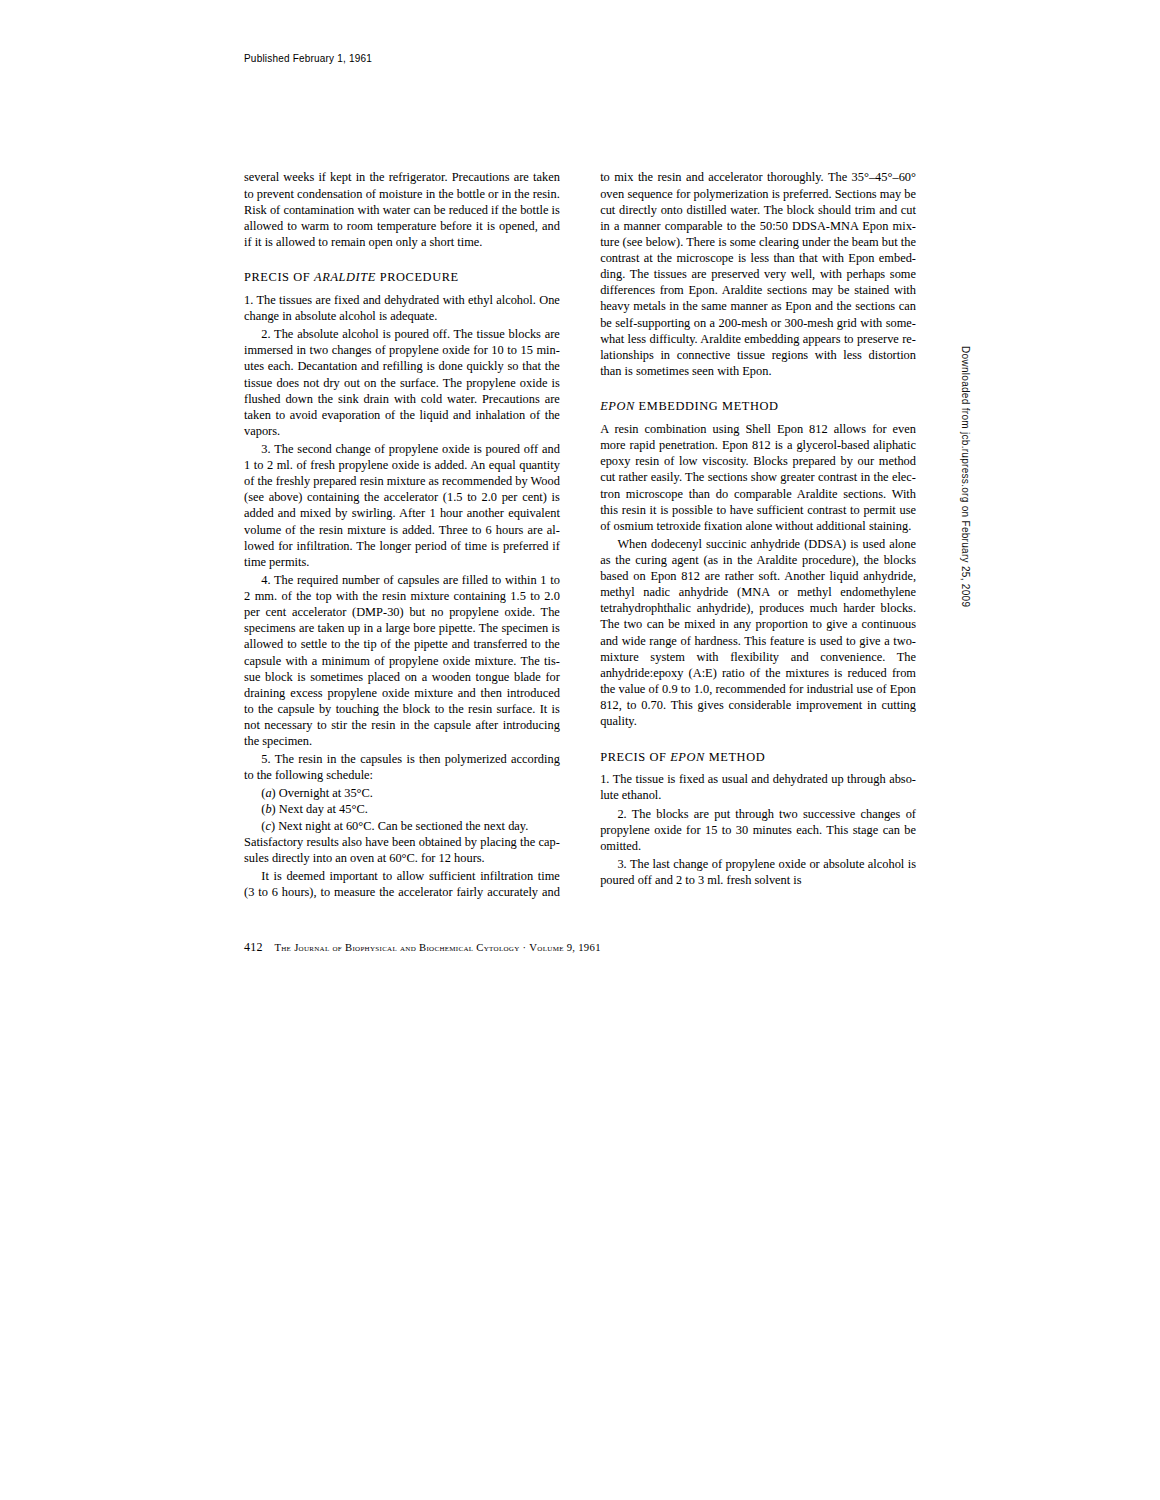Published February 1, 1961
Downloaded from jcb.rupress.org on February 25, 2009
several weeks if kept in the refrigerator. Precautions are taken to prevent condensation of moisture in the bottle or in the resin. Risk of contamination with water can be reduced if the bottle is allowed to warm to room temperature before it is opened, and if it is allowed to remain open only a short time.
PRECIS OF ARALDITE PROCEDURE
1. The tissues are fixed and dehydrated with ethyl alcohol. One change in absolute alcohol is adequate.
2. The absolute alcohol is poured off. The tissue blocks are immersed in two changes of propylene oxide for 10 to 15 minutes each. Decantation and refilling is done quickly so that the tissue does not dry out on the surface. The propylene oxide is flushed down the sink drain with cold water. Precautions are taken to avoid evaporation of the liquid and inhalation of the vapors.
3. The second change of propylene oxide is poured off and 1 to 2 ml. of fresh propylene oxide is added. An equal quantity of the freshly prepared resin mixture as recommended by Wood (see above) containing the accelerator (1.5 to 2.0 per cent) is added and mixed by swirling. After 1 hour another equivalent volume of the resin mixture is added. Three to 6 hours are allowed for infiltration. The longer period of time is preferred if time permits.
4. The required number of capsules are filled to within 1 to 2 mm. of the top with the resin mixture containing 1.5 to 2.0 per cent accelerator (DMP-30) but no propylene oxide. The specimens are taken up in a large bore pipette. The specimen is allowed to settle to the tip of the pipette and transferred to the capsule with a minimum of propylene oxide mixture. The tissue block is sometimes placed on a wooden tongue blade for draining excess propylene oxide mixture and then introduced to the capsule by touching the block to the resin surface. It is not necessary to stir the resin in the capsule after introducing the specimen.
5. The resin in the capsules is then polymerized according to the following schedule:
(a) Overnight at 35°C.
(b) Next day at 45°C.
(c) Next night at 60°C. Can be sectioned the next day.
Satisfactory results also have been obtained by placing the capsules directly into an oven at 60°C. for 12 hours.
It is deemed important to allow sufficient infiltration time (3 to 6 hours), to measure the accelerator fairly accurately and to mix the resin and accelerator thoroughly. The 35°–45°–60° oven sequence for polymerization is preferred. Sections may be cut directly onto distilled water. The block should trim and cut in a manner comparable to the 50:50 DDSA-MNA Epon mixture (see below). There is some clearing under the beam but the contrast at the microscope is less than that with Epon embedding. The tissues are preserved very well, with perhaps some differences from Epon. Araldite sections may be stained with heavy metals in the same manner as Epon and the sections can be self-supporting on a 200-mesh or 300-mesh grid with somewhat less difficulty. Araldite embedding appears to preserve relationships in connective tissue regions with less distortion than is sometimes seen with Epon.
EPON EMBEDDING METHOD
A resin combination using Shell Epon 812 allows for even more rapid penetration. Epon 812 is a glycerol-based aliphatic epoxy resin of low viscosity. Blocks prepared by our method cut rather easily. The sections show greater contrast in the electron microscope than do comparable Araldite sections. With this resin it is possible to have sufficient contrast to permit use of osmium tetroxide fixation alone without additional staining.
When dodecenyl succinic anhydride (DDSA) is used alone as the curing agent (as in the Araldite procedure), the blocks based on Epon 812 are rather soft. Another liquid anhydride, methyl nadic anhydride (MNA or methyl endomethylene tetrahydrophthalic anhydride), produces much harder blocks. The two can be mixed in any proportion to give a continuous and wide range of hardness. This feature is used to give a two-mixture system with flexibility and convenience. The anhydride:epoxy (A:E) ratio of the mixtures is reduced from the value of 0.9 to 1.0, recommended for industrial use of Epon 812, to 0.70. This gives considerable improvement in cutting quality.
PRECIS OF EPON METHOD
1. The tissue is fixed as usual and dehydrated up through absolute ethanol.
2. The blocks are put through two successive changes of propylene oxide for 15 to 30 minutes each. This stage can be omitted.
3. The last change of propylene oxide or absolute alcohol is poured off and 2 to 3 ml. fresh solvent is
412 The Journal of Biophysical and Biochemical Cytology · Volume 9, 1961